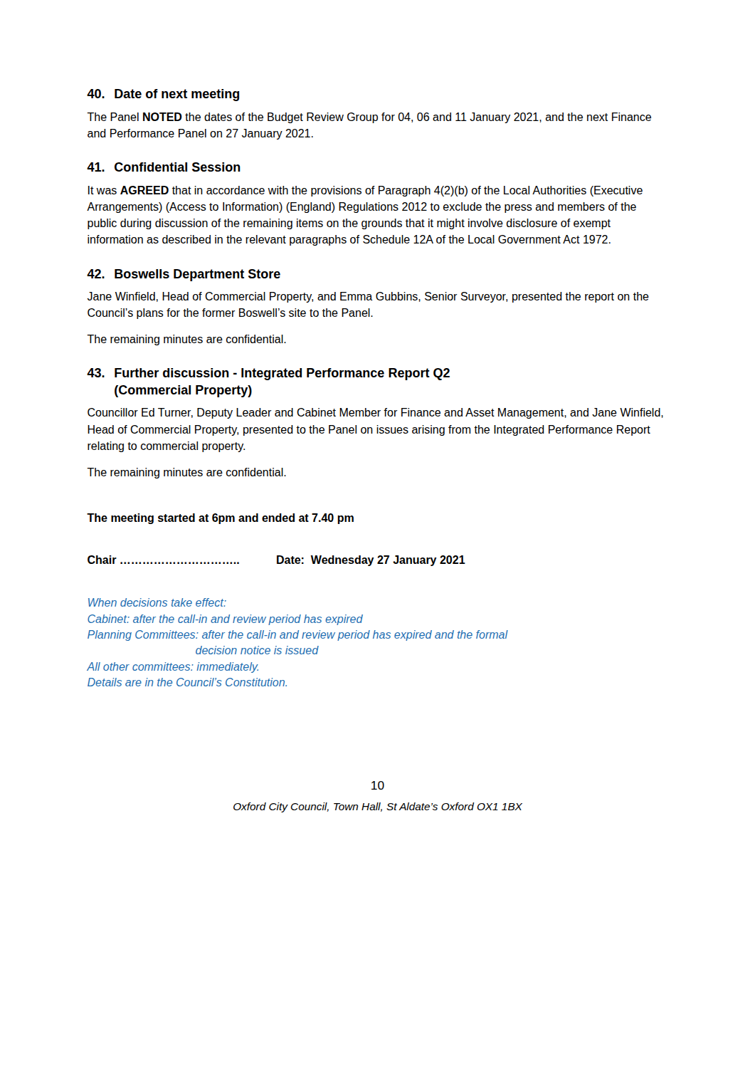40. Date of next meeting
The Panel NOTED the dates of the Budget Review Group for 04, 06 and 11 January 2021, and the next Finance and Performance Panel on 27 January 2021.
41. Confidential Session
It was AGREED that in accordance with the provisions of Paragraph 4(2)(b) of the Local Authorities (Executive Arrangements) (Access to Information) (England) Regulations 2012 to exclude the press and members of the public during discussion of the remaining items on the grounds that it might involve disclosure of exempt information as described in the relevant paragraphs of Schedule 12A of the Local Government Act 1972.
42. Boswells Department Store
Jane Winfield, Head of Commercial Property, and Emma Gubbins, Senior Surveyor, presented the report on the Council’s plans for the former Boswell’s site to the Panel.
The remaining minutes are confidential.
43. Further discussion - Integrated Performance Report Q2(Commercial Property)
Councillor Ed Turner, Deputy Leader and Cabinet Member for Finance and Asset Management, and Jane Winfield, Head of Commercial Property, presented to the Panel on issues arising from the Integrated Performance Report relating to commercial property.
The remaining minutes are confidential.
The meeting started at 6pm and ended at 7.40 pm
Chair ………………………….. Date: Wednesday 27 January 2021
When decisions take effect:
Cabinet: after the call-in and review period has expired
Planning Committees: after the call-in and review period has expired and the formal decision notice is issued All other committees: immediately.
Details are in the Council’s Constitution.
10
Oxford City Council, Town Hall, St Aldate’s Oxford OX1 1BX